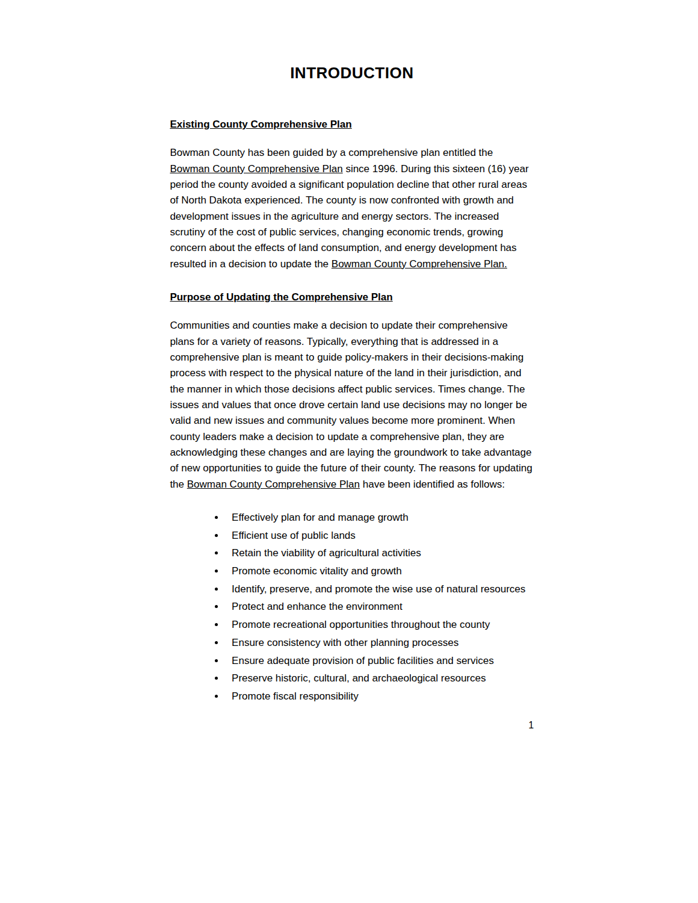INTRODUCTION
Existing County Comprehensive Plan
Bowman County has been guided by a comprehensive plan entitled the Bowman County Comprehensive Plan since 1996. During this sixteen (16) year period the county avoided a significant population decline that other rural areas of North Dakota experienced. The county is now confronted with growth and development issues in the agriculture and energy sectors. The increased scrutiny of the cost of public services, changing economic trends, growing concern about the effects of land consumption, and energy development has resulted in a decision to update the Bowman County Comprehensive Plan.
Purpose of Updating the Comprehensive Plan
Communities and counties make a decision to update their comprehensive plans for a variety of reasons. Typically, everything that is addressed in a comprehensive plan is meant to guide policy-makers in their decisions-making process with respect to the physical nature of the land in their jurisdiction, and the manner in which those decisions affect public services. Times change. The issues and values that once drove certain land use decisions may no longer be valid and new issues and community values become more prominent. When county leaders make a decision to update a comprehensive plan, they are acknowledging these changes and are laying the groundwork to take advantage of new opportunities to guide the future of their county. The reasons for updating the Bowman County Comprehensive Plan have been identified as follows:
Effectively plan for and manage growth
Efficient use of public lands
Retain the viability of agricultural activities
Promote economic vitality and growth
Identify, preserve, and promote the wise use of natural resources
Protect and enhance the environment
Promote recreational opportunities throughout the county
Ensure consistency with other planning processes
Ensure adequate provision of public facilities and services
Preserve historic, cultural, and archaeological resources
Promote fiscal responsibility
1